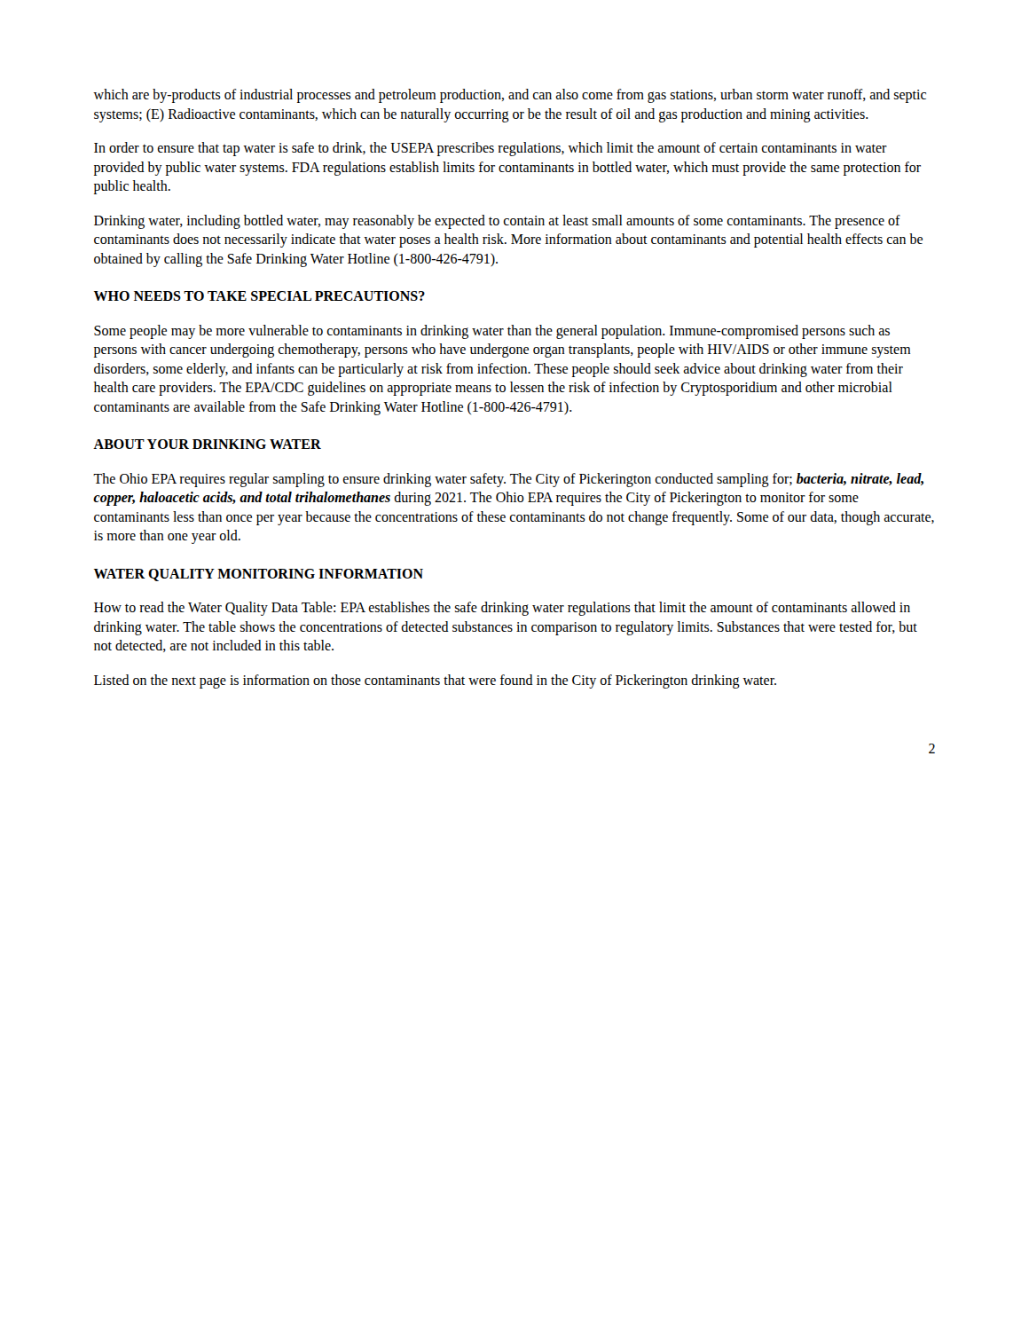which are by-products of industrial processes and petroleum production, and can also come from gas stations, urban storm water runoff, and septic systems; (E) Radioactive contaminants, which can be naturally occurring or be the result of oil and gas production and mining activities.
In order to ensure that tap water is safe to drink, the USEPA prescribes regulations, which limit the amount of certain contaminants in water provided by public water systems. FDA regulations establish limits for contaminants in bottled water, which must provide the same protection for public health.
Drinking water, including bottled water, may reasonably be expected to contain at least small amounts of some contaminants. The presence of contaminants does not necessarily indicate that water poses a health risk. More information about contaminants and potential health effects can be obtained by calling the Safe Drinking Water Hotline (1-800-426-4791).
Who needs to take special precautions?
Some people may be more vulnerable to contaminants in drinking water than the general population. Immune-compromised persons such as persons with cancer undergoing chemotherapy, persons who have undergone organ transplants, people with HIV/AIDS or other immune system disorders, some elderly, and infants can be particularly at risk from infection. These people should seek advice about drinking water from their health care providers. The EPA/CDC guidelines on appropriate means to lessen the risk of infection by Cryptosporidium and other microbial contaminants are available from the Safe Drinking Water Hotline (1-800-426-4791).
About your drinking water
The Ohio EPA requires regular sampling to ensure drinking water safety. The City of Pickerington conducted sampling for; bacteria, nitrate, lead, copper, haloacetic acids, and total trihalomethanes during 2021. The Ohio EPA requires the City of Pickerington to monitor for some contaminants less than once per year because the concentrations of these contaminants do not change frequently. Some of our data, though accurate, is more than one year old.
Water quality monitoring information
How to read the Water Quality Data Table: EPA establishes the safe drinking water regulations that limit the amount of contaminants allowed in drinking water. The table shows the concentrations of detected substances in comparison to regulatory limits. Substances that were tested for, but not detected, are not included in this table.
Listed on the next page is information on those contaminants that were found in the City of Pickerington drinking water.
2